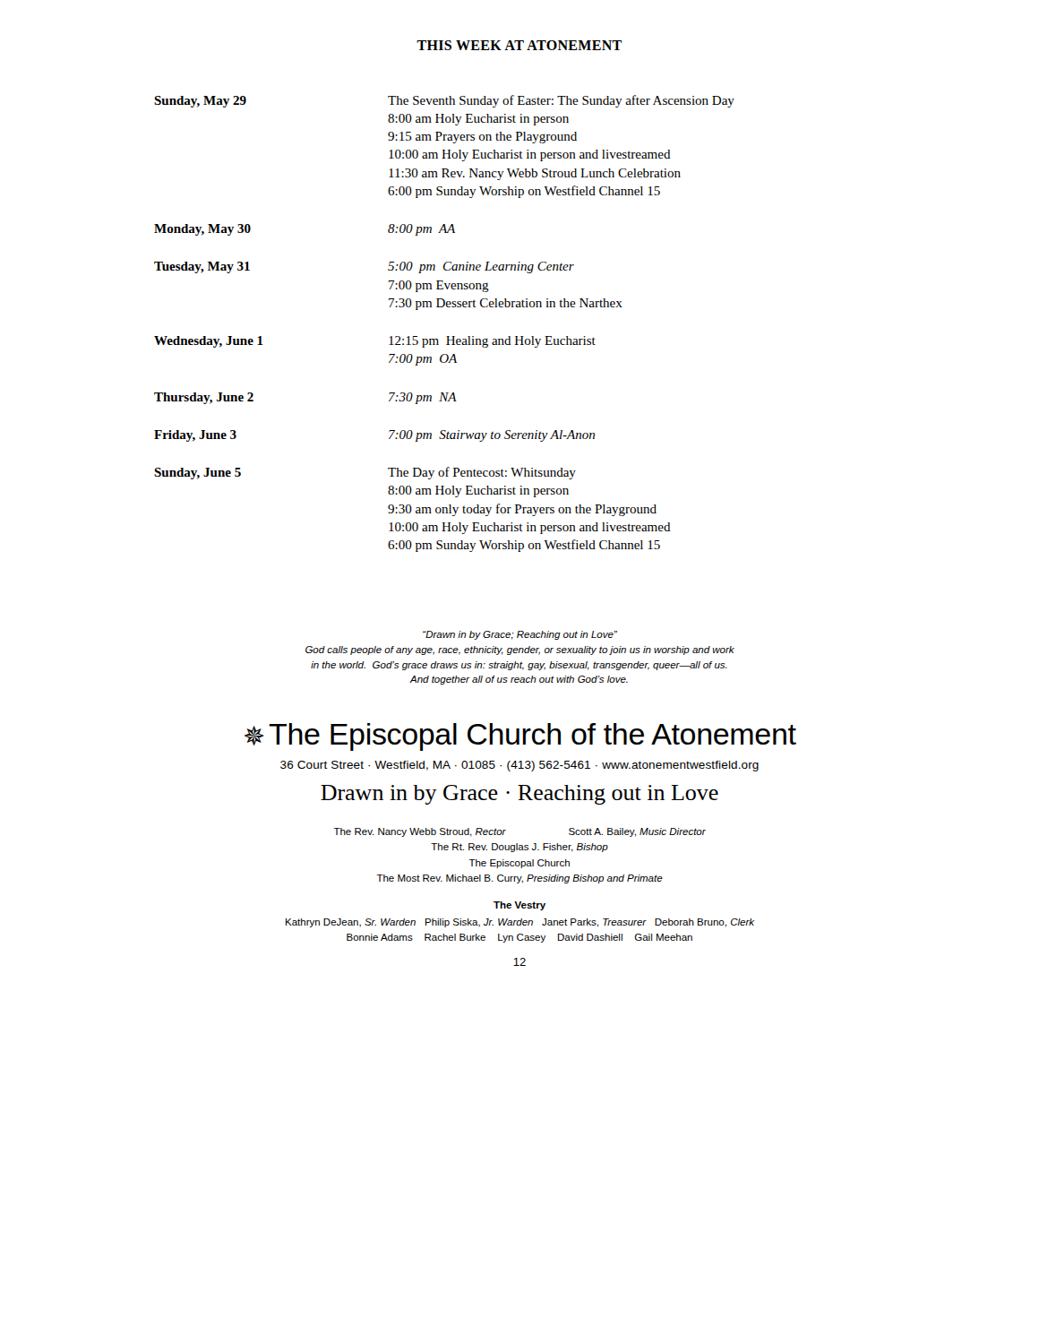THIS WEEK AT ATONEMENT
| Sunday, May 29 | The Seventh Sunday of Easter: The Sunday after Ascension Day 8:00 am Holy Eucharist in person 9:15 am Prayers on the Playground 10:00 am Holy Eucharist in person and livestreamed 11:30 am Rev. Nancy Webb Stroud Lunch Celebration 6:00 pm Sunday Worship on Westfield Channel 15 |
| Monday, May 30 | 8:00 pm AA |
| Tuesday, May 31 | 5:00 pm Canine Learning Center 7:00 pm Evensong 7:30 pm Dessert Celebration in the Narthex |
| Wednesday, June 1 | 12:15 pm Healing and Holy Eucharist 7:00 pm OA |
| Thursday, June 2 | 7:30 pm NA |
| Friday, June 3 | 7:00 pm Stairway to Serenity Al-Anon |
| Sunday, June 5 | The Day of Pentecost: Whitsunday 8:00 am Holy Eucharist in person 9:30 am only today for Prayers on the Playground 10:00 am Holy Eucharist in person and livestreamed 6:00 pm Sunday Worship on Westfield Channel 15 |
“Drawn in by Grace; Reaching out in Love”
God calls people of any age, race, ethnicity, gender, or sexuality to join us in worship and work
in the world. God’s grace draws us in: straight, gay, bisexual, transgender, queer—all of us.
And together all of us reach out with God’s love.
✵The Episcopal Church of the Atonement
36 Court Street · Westfield, MA · 01085 · (413) 562-5461 · www.atonementwestfield.org
Drawn in by Grace · Reaching out in Love
The Rev. Nancy Webb Stroud, Rector Scott A. Bailey, Music Director The Rt. Rev. Douglas J. Fisher, Bishop The Episcopal Church The Most Rev. Michael B. Curry, Presiding Bishop and Primate
The Vestry
Kathryn DeJean, Sr. Warden Philip Siska, Jr. Warden Janet Parks, Treasurer Deborah Bruno, Clerk
Bonnie Adams Rachel Burke Lyn Casey David Dashiell Gail Meehan
12